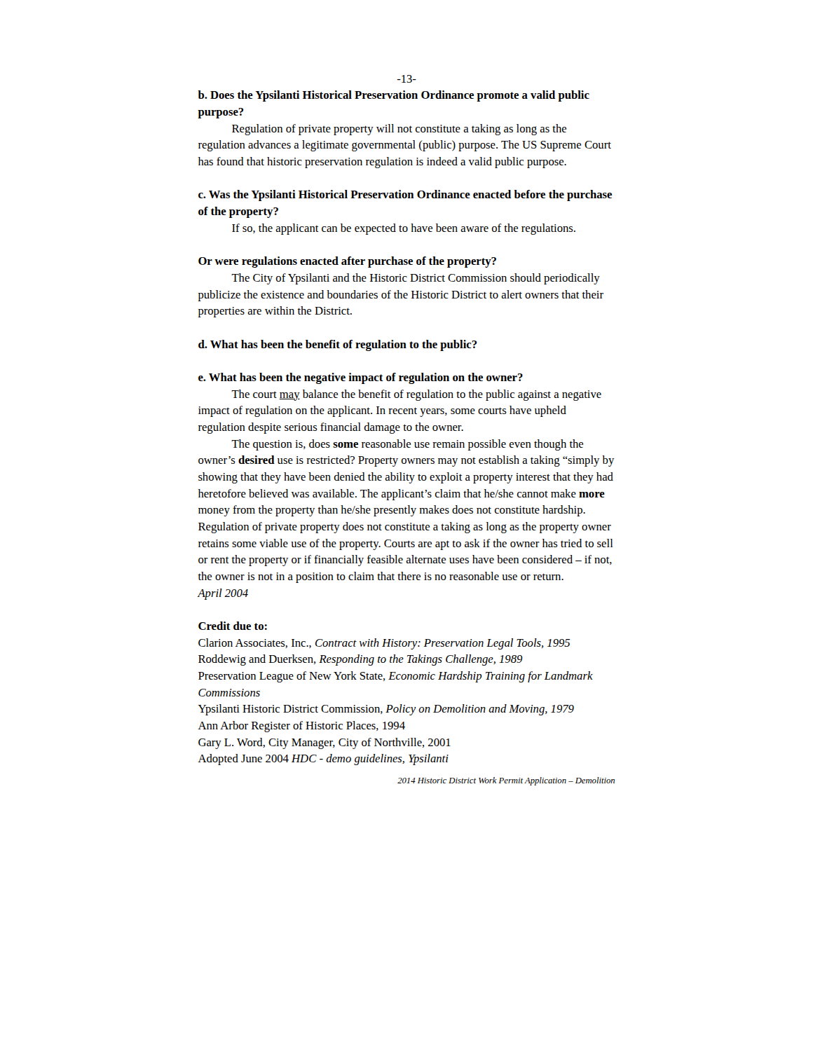-13-
b. Does the Ypsilanti Historical Preservation Ordinance promote a valid public purpose?
Regulation of private property will not constitute a taking as long as the regulation advances a legitimate governmental (public) purpose. The US Supreme Court has found that historic preservation regulation is indeed a valid public purpose.
c. Was the Ypsilanti Historical Preservation Ordinance enacted before the purchase of the property?
If so, the applicant can be expected to have been aware of the regulations.
Or were regulations enacted after purchase of the property?
The City of Ypsilanti and the Historic District Commission should periodically publicize the existence and boundaries of the Historic District to alert owners that their properties are within the District.
d. What has been the benefit of regulation to the public?
e. What has been the negative impact of regulation on the owner?
The court may balance the benefit of regulation to the public against a negative impact of regulation on the applicant. In recent years, some courts have upheld regulation despite serious financial damage to the owner.
The question is, does some reasonable use remain possible even though the owner’s desired use is restricted? Property owners may not establish a taking “simply by showing that they have been denied the ability to exploit a property interest that they had heretofore believed was available. The applicant’s claim that he/she cannot make more money from the property than he/she presently makes does not constitute hardship. Regulation of private property does not constitute a taking as long as the property owner retains some viable use of the property. Courts are apt to ask if the owner has tried to sell or rent the property or if financially feasible alternate uses have been considered – if not, the owner is not in a position to claim that there is no reasonable use or return.
April 2004
Credit due to:
Clarion Associates, Inc., Contract with History: Preservation Legal Tools, 1995
Roddewig and Duerksen, Responding to the Takings Challenge, 1989
Preservation League of New York State, Economic Hardship Training for Landmark Commissions
Ypsilanti Historic District Commission, Policy on Demolition and Moving, 1979
Ann Arbor Register of Historic Places, 1994
Gary L. Word, City Manager, City of Northville, 2001
Adopted June 2004 HDC - demo guidelines, Ypsilanti
2014 Historic District Work Permit Application – Demolition